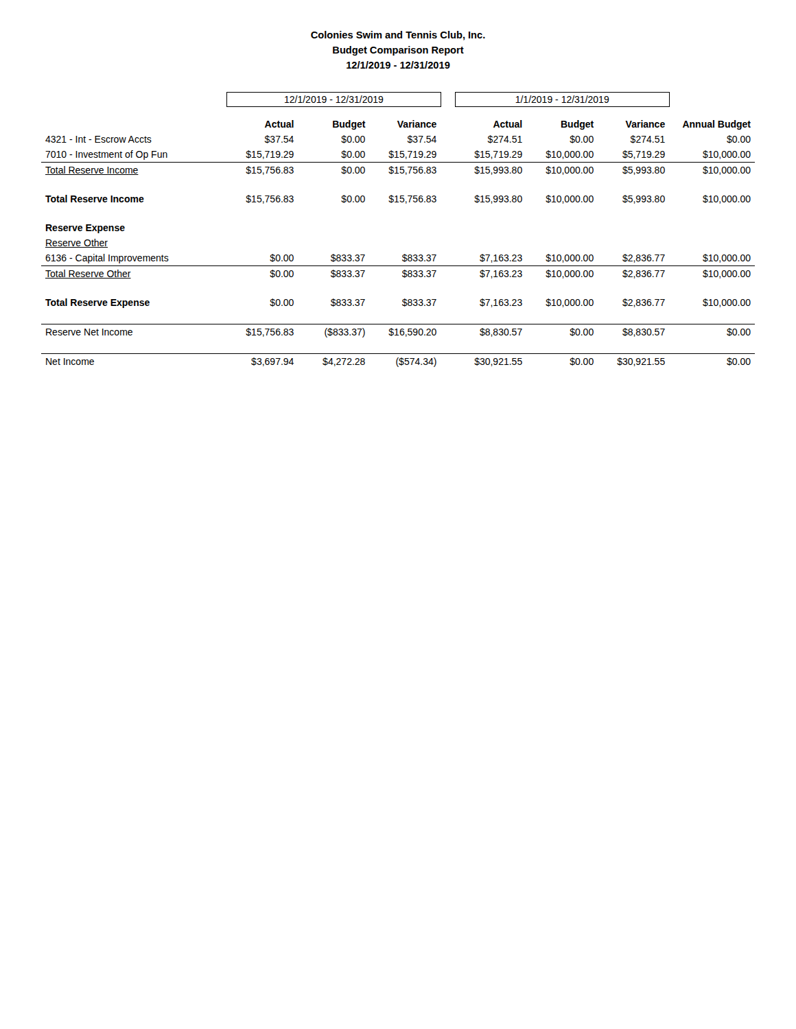Colonies Swim and Tennis Club, Inc.
Budget Comparison Report
12/1/2019 - 12/31/2019
| | 12/1/2019 - 12/31/2019 | | 1/1/2019 - 12/31/2019 | |
| | Actual | Budget | Variance | | Actual | Budget | Variance | Annual Budget |
| 4321 - Int - Escrow Accts | $37.54 | $0.00 | $37.54 | | $274.51 | $0.00 | $274.51 | $0.00 |
| 7010 - Investment of Op Fun | $15,719.29 | $0.00 | $15,719.29 | | $15,719.29 | $10,000.00 | $5,719.29 | $10,000.00 |
| Total Reserve Income | $15,756.83 | $0.00 | $15,756.83 | | $15,993.80 | $10,000.00 | $5,993.80 | $10,000.00 |
| Total Reserve Income | $15,756.83 | $0.00 | $15,756.83 | | $15,993.80 | $10,000.00 | $5,993.80 | $10,000.00 |
| Reserve Expense | |
| Reserve Other | |
| 6136 - Capital Improvements | $0.00 | $833.37 | $833.37 | | $7,163.23 | $10,000.00 | $2,836.77 | $10,000.00 |
| Total Reserve Other | $0.00 | $833.37 | $833.37 | | $7,163.23 | $10,000.00 | $2,836.77 | $10,000.00 |
| Total Reserve Expense | $0.00 | $833.37 | $833.37 | | $7,163.23 | $10,000.00 | $2,836.77 | $10,000.00 |
| Reserve Net Income | $15,756.83 | ($833.37) | $16,590.20 | | $8,830.57 | $0.00 | $8,830.57 | $0.00 |
| Net Income | $3,697.94 | $4,272.28 | ($574.34) | | $30,921.55 | $0.00 | $30,921.55 | $0.00 |